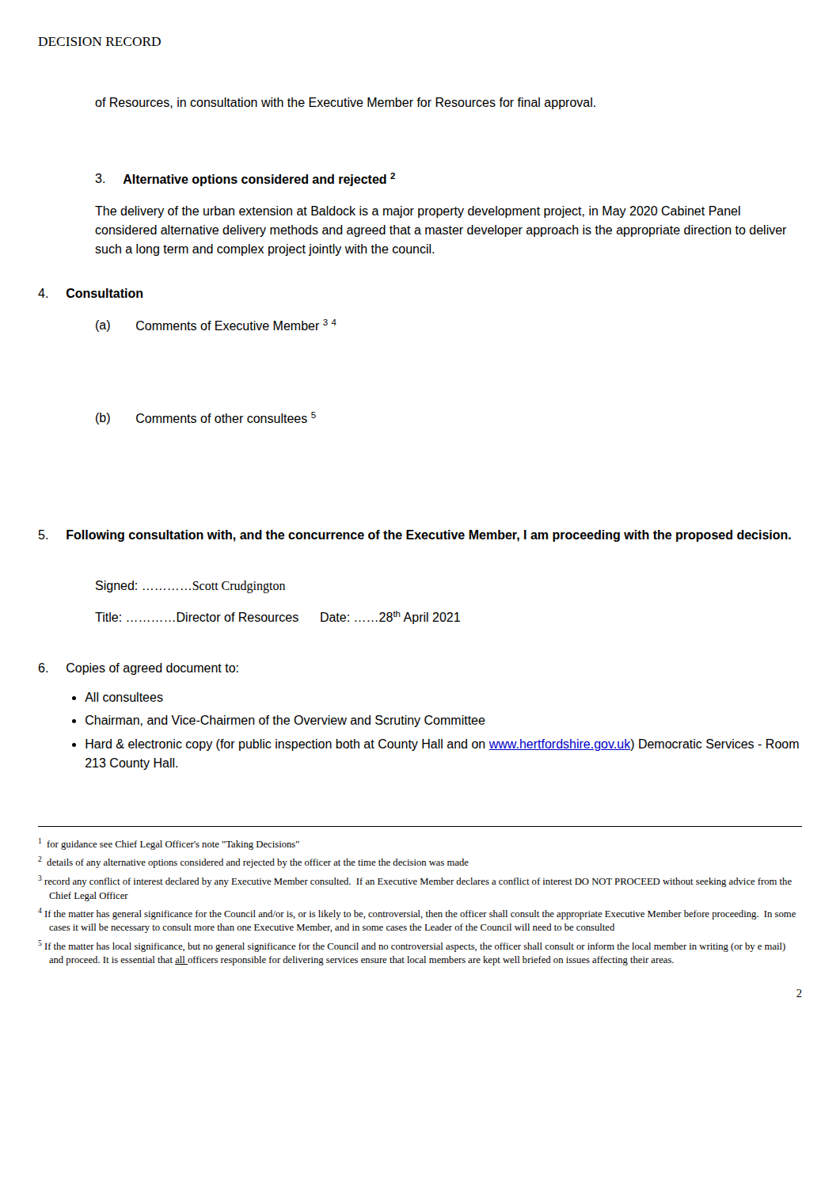DECISION RECORD
of Resources, in consultation with the Executive Member for Resources for final approval.
3.
Alternative options considered and rejected 2
The delivery of the urban extension at Baldock is a major property development project, in May 2020 Cabinet Panel considered alternative delivery methods and agreed that a master developer approach is the appropriate direction to deliver such a long term and complex project jointly with the council.
4.
Consultation
(a) Comments of Executive Member 3 4
(b) Comments of other consultees 5
5.
Following consultation with, and the concurrence of the Executive Member, I am proceeding with the proposed decision.
Signed: …………Scott Crudgington
Title: …………Director of Resources Date: ……28th April 2021
6. Copies of agreed document to:
All consultees
Chairman, and Vice-Chairmen of the Overview and Scrutiny Committee
Hard & electronic copy (for public inspection both at County Hall and on www.hertfordshire.gov.uk) Democratic Services - Room 213 County Hall.
1 for guidance see Chief Legal Officer's note "Taking Decisions"
2 details of any alternative options considered and rejected by the officer at the time the decision was made
3 record any conflict of interest declared by any Executive Member consulted. If an Executive Member declares a conflict of interest DO NOT PROCEED without seeking advice from the Chief Legal Officer
4 If the matter has general significance for the Council and/or is, or is likely to be, controversial, then the officer shall consult the appropriate Executive Member before proceeding. In some cases it will be necessary to consult more than one Executive Member, and in some cases the Leader of the Council will need to be consulted
5 If the matter has local significance, but no general significance for the Council and no controversial aspects, the officer shall consult or inform the local member in writing (or by e mail) and proceed. It is essential that all officers responsible for delivering services ensure that local members are kept well briefed on issues affecting their areas.
2